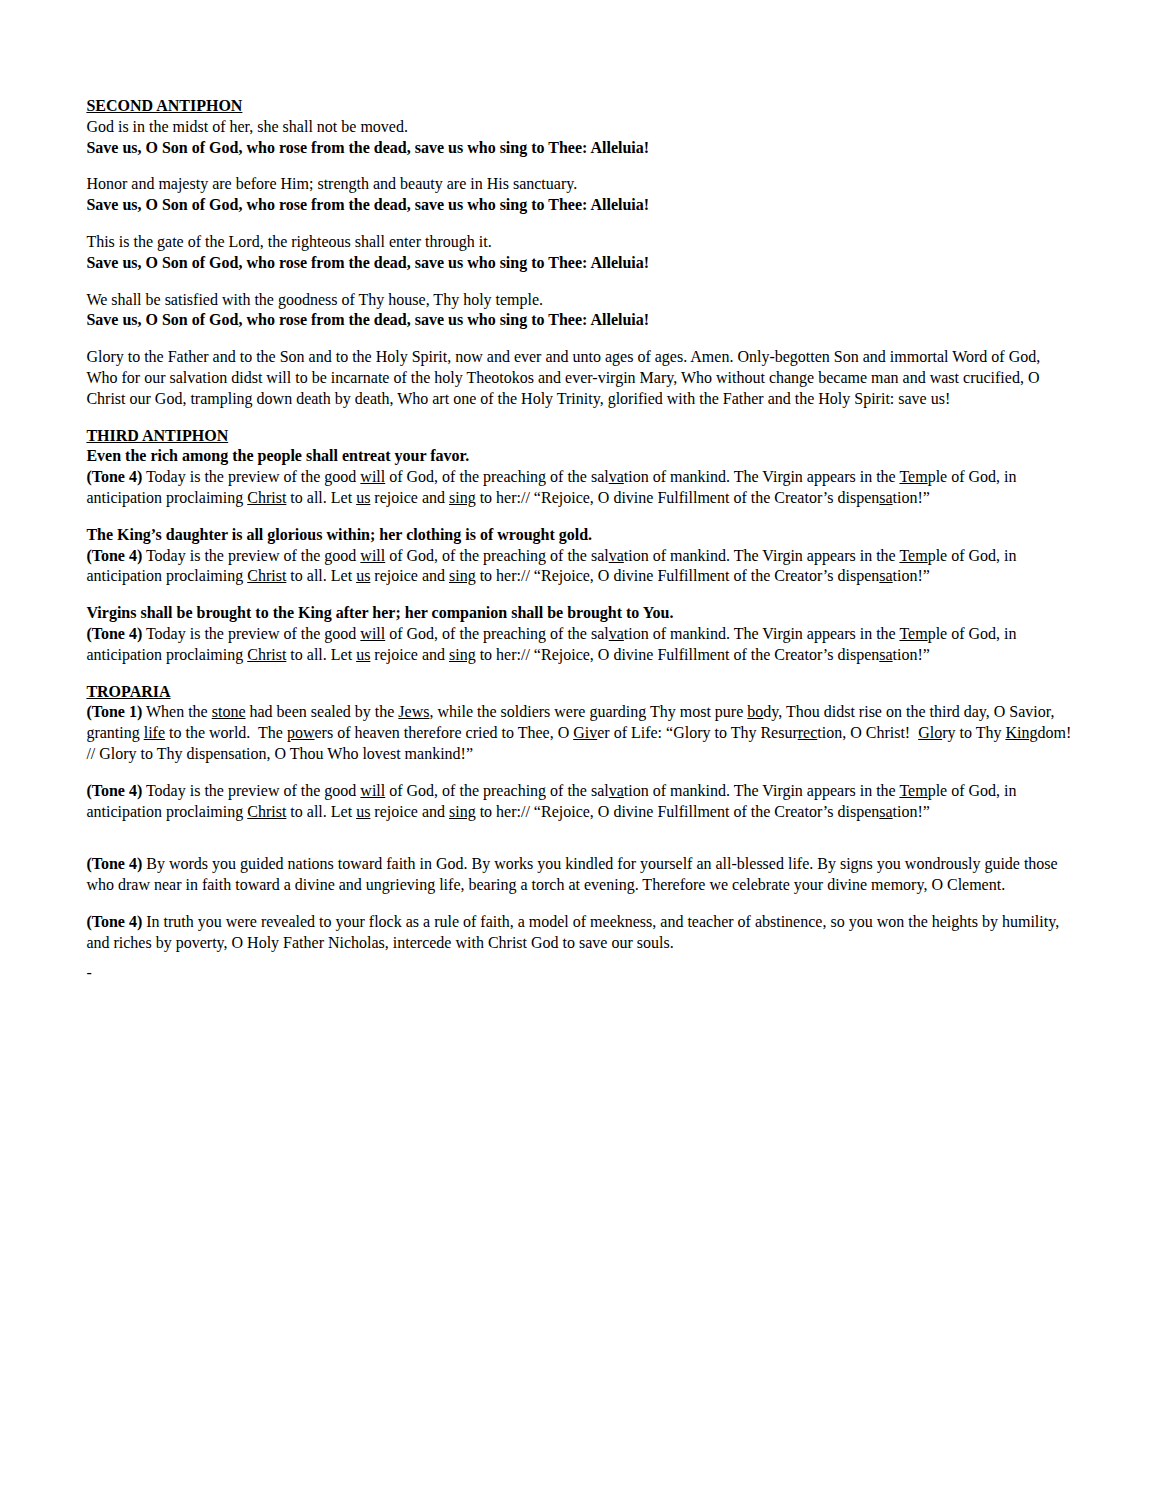SECOND ANTIPHON
God is in the midst of her, she shall not be moved.
Save us, O Son of God, who rose from the dead, save us who sing to Thee: Alleluia!
Honor and majesty are before Him; strength and beauty are in His sanctuary.
Save us, O Son of God, who rose from the dead, save us who sing to Thee: Alleluia!
This is the gate of the Lord, the righteous shall enter through it.
Save us, O Son of God, who rose from the dead, save us who sing to Thee: Alleluia!
We shall be satisfied with the goodness of Thy house, Thy holy temple.
Save us, O Son of God, who rose from the dead, save us who sing to Thee: Alleluia!
Glory to the Father and to the Son and to the Holy Spirit, now and ever and unto ages of ages. Amen. Only-begotten Son and immortal Word of God, Who for our salvation didst will to be incarnate of the holy Theotokos and ever-virgin Mary, Who without change became man and wast crucified, O Christ our God, trampling down death by death, Who art one of the Holy Trinity, glorified with the Father and the Holy Spirit: save us!
THIRD ANTIPHON
Even the rich among the people shall entreat your favor.
(Tone 4) Today is the preview of the good will of God, of the preaching of the salvation of mankind. The Virgin appears in the Temple of God, in anticipation proclaiming Christ to all. Let us rejoice and sing to her:// “Rejoice, O divine Fulfillment of the Creator’s dispensation!”
The King’s daughter is all glorious within; her clothing is of wrought gold.
(Tone 4) Today is the preview of the good will of God, of the preaching of the salvation of mankind. The Virgin appears in the Temple of God, in anticipation proclaiming Christ to all. Let us rejoice and sing to her:// “Rejoice, O divine Fulfillment of the Creator’s dispensation!”
Virgins shall be brought to the King after her; her companion shall be brought to You.
(Tone 4) Today is the preview of the good will of God, of the preaching of the salvation of mankind. The Virgin appears in the Temple of God, in anticipation proclaiming Christ to all. Let us rejoice and sing to her:// “Rejoice, O divine Fulfillment of the Creator’s dispensation!”
TROPARIA
(Tone 1) When the stone had been sealed by the Jews, while the soldiers were guarding Thy most pure body, Thou didst rise on the third day, O Savior, granting life to the world. The powers of heaven therefore cried to Thee, O Giver of Life: “Glory to Thy Resurrection, O Christ! Glory to Thy Kingdom! // Glory to Thy dispensation, O Thou Who lovest mankind!”
(Tone 4) Today is the preview of the good will of God, of the preaching of the salvation of mankind. The Virgin appears in the Temple of God, in anticipation proclaiming Christ to all. Let us rejoice and sing to her:// “Rejoice, O divine Fulfillment of the Creator’s dispensation!”
(Tone 4) By words you guided nations toward faith in God. By works you kindled for yourself an all-blessed life. By signs you wondrously guide those who draw near in faith toward a divine and ungrieving life, bearing a torch at evening. Therefore we celebrate your divine memory, O Clement.
(Tone 4) In truth you were revealed to your flock as a rule of faith, a model of meekness, and teacher of abstinence, so you won the heights by humility, and riches by poverty, O Holy Father Nicholas, intercede with Christ God to save our souls.
-